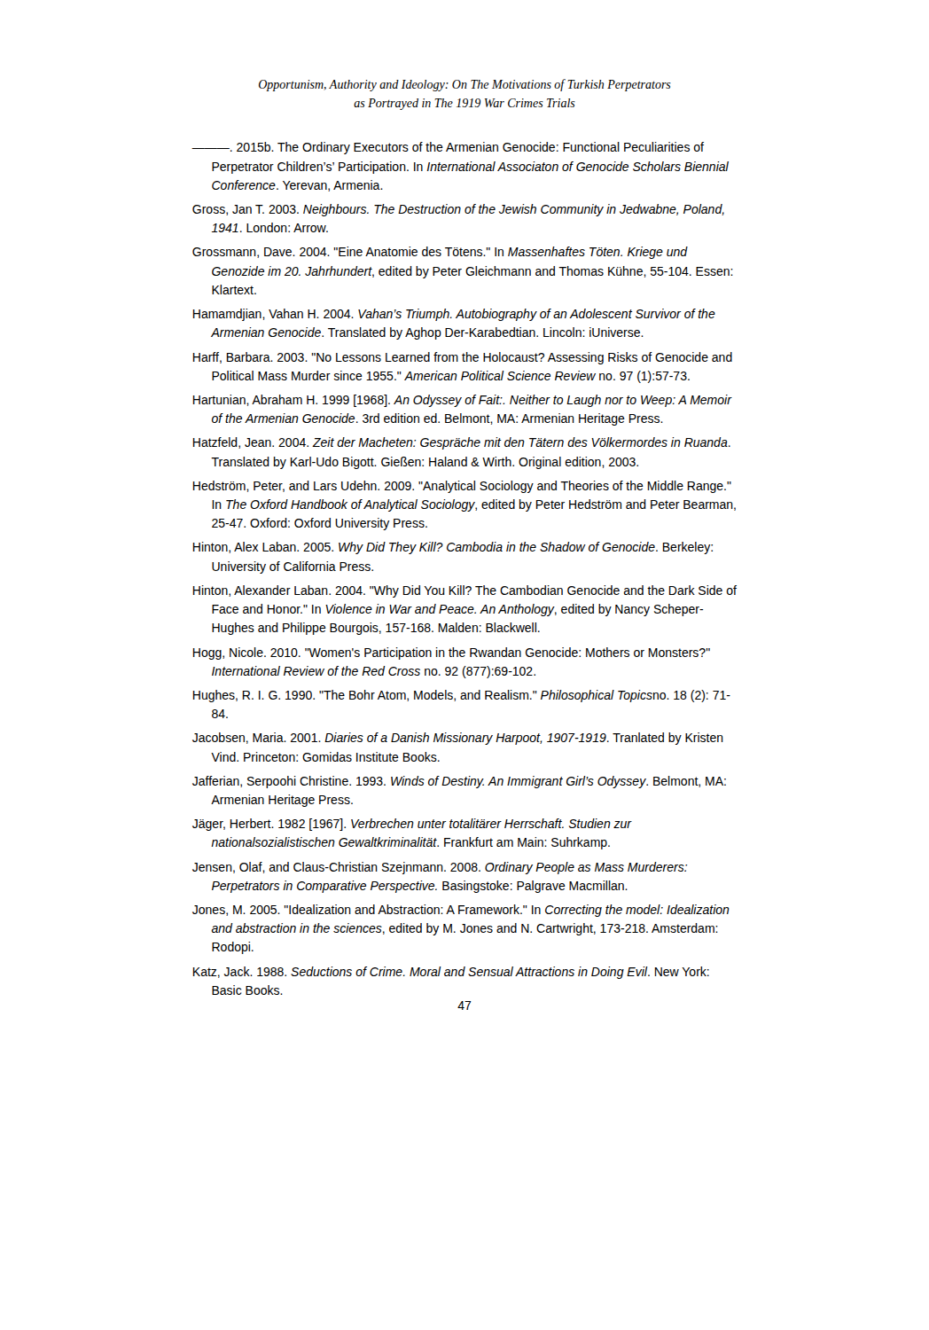Opportunism, Authority and Ideology: On The Motivations of Turkish Perpetrators
as Portrayed in The 1919 War Crimes Trials
———. 2015b. The Ordinary Executors of the Armenian Genocide: Functional Peculiarities of Perpetrator Children’s’ Participation. In International Associaton of Genocide Scholars Biennial Conference. Yerevan, Armenia.
Gross, Jan T. 2003. Neighbours. The Destruction of the Jewish Community in Jedwabne, Poland, 1941. London: Arrow.
Grossmann, Dave. 2004. "Eine Anatomie des Tötens." In Massenhaftes Töten. Kriege und Genozide im 20. Jahrhundert, edited by Peter Gleichmann and Thomas Kühne, 55-104. Essen: Klartext.
Hamamdjian, Vahan H. 2004. Vahan’s Triumph. Autobiography of an Adolescent Survivor of the Armenian Genocide. Translated by Aghop Der-Karabedtian. Lincoln: iUniverse.
Harff, Barbara. 2003. "No Lessons Learned from the Holocaust? Assessing Risks of Genocide and Political Mass Murder since 1955." American Political Science Review no. 97 (1):57-73.
Hartunian, Abraham H. 1999 [1968]. An Odyssey of Fait:. Neither to Laugh nor to Weep: A Memoir of the Armenian Genocide. 3rd edition ed. Belmont, MA: Armenian Heritage Press.
Hatzfeld, Jean. 2004. Zeit der Macheten: Gespräche mit den Tätern des Völkermordes in Ruanda. Translated by Karl-Udo Bigott. Gießen: Haland & Wirth. Original edition, 2003.
Hedström, Peter, and Lars Udehn. 2009. "Analytical Sociology and Theories of the Middle Range." In The Oxford Handbook of Analytical Sociology, edited by Peter Hedström and Peter Bearman, 25-47. Oxford: Oxford University Press.
Hinton, Alex Laban. 2005. Why Did They Kill? Cambodia in the Shadow of Genocide. Berkeley: University of California Press.
Hinton, Alexander Laban. 2004. "Why Did You Kill? The Cambodian Genocide and the Dark Side of Face and Honor." In Violence in War and Peace. An Anthology, edited by Nancy Scheper-Hughes and Philippe Bourgois, 157-168. Malden: Blackwell.
Hogg, Nicole. 2010. "Women's Participation in the Rwandan Genocide: Mothers or Monsters?" International Review of the Red Cross no. 92 (877):69-102.
Hughes, R. I. G. 1990. "The Bohr Atom, Models, and Realism." Philosophical Topicsno. 18 (2): 71-84.
Jacobsen, Maria. 2001. Diaries of a Danish Missionary Harpoot, 1907-1919. Tranlated by Kristen Vind. Princeton: Gomidas Institute Books.
Jafferian, Serpoohi Christine. 1993. Winds of Destiny. An Immigrant Girl’s Odyssey. Belmont, MA: Armenian Heritage Press.
Jäger, Herbert. 1982 [1967]. Verbrechen unter totalitärer Herrschaft. Studien zur nationalsozialistischen Gewaltkriminalität. Frankfurt am Main: Suhrkamp.
Jensen, Olaf, and Claus-Christian Szejnmann. 2008. Ordinary People as Mass Murderers: Perpetrators in Comparative Perspective. Basingstoke: Palgrave Macmillan.
Jones, M. 2005. "Idealization and Abstraction: A Framework." In Correcting the model: Idealization and abstraction in the sciences, edited by M. Jones and N. Cartwright, 173-218. Amsterdam: Rodopi.
Katz, Jack. 1988. Seductions of Crime. Moral and Sensual Attractions in Doing Evil. New York: Basic Books.
47